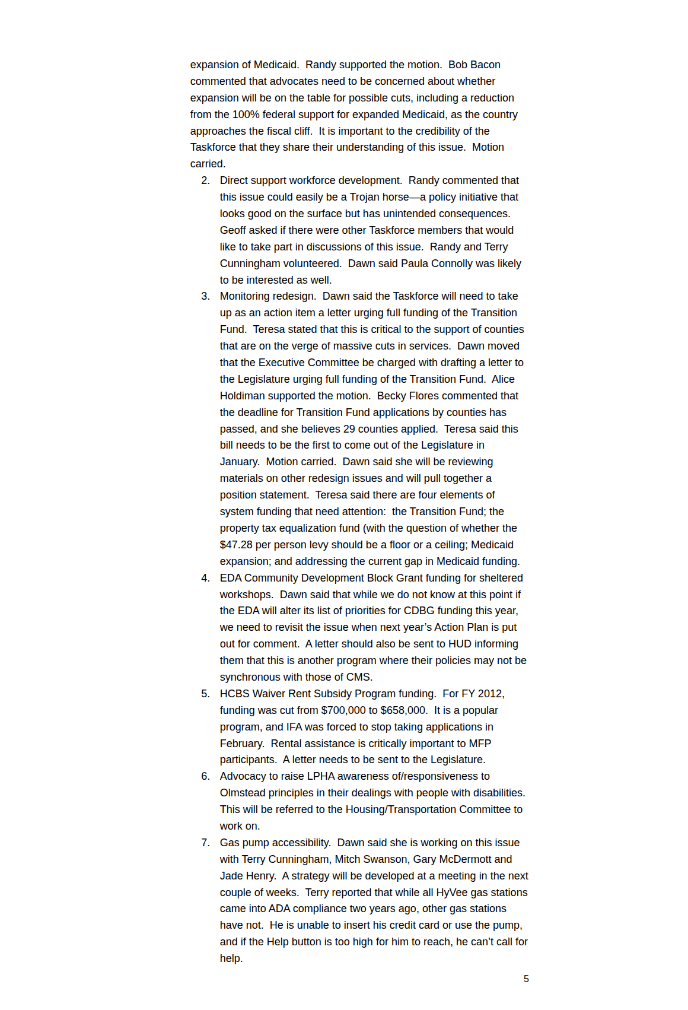expansion of Medicaid. Randy supported the motion. Bob Bacon commented that advocates need to be concerned about whether expansion will be on the table for possible cuts, including a reduction from the 100% federal support for expanded Medicaid, as the country approaches the fiscal cliff. It is important to the credibility of the Taskforce that they share their understanding of this issue. Motion carried.
Direct support workforce development. Randy commented that this issue could easily be a Trojan horse—a policy initiative that looks good on the surface but has unintended consequences. Geoff asked if there were other Taskforce members that would like to take part in discussions of this issue. Randy and Terry Cunningham volunteered. Dawn said Paula Connolly was likely to be interested as well.
Monitoring redesign. Dawn said the Taskforce will need to take up as an action item a letter urging full funding of the Transition Fund. Teresa stated that this is critical to the support of counties that are on the verge of massive cuts in services. Dawn moved that the Executive Committee be charged with drafting a letter to the Legislature urging full funding of the Transition Fund. Alice Holdiman supported the motion. Becky Flores commented that the deadline for Transition Fund applications by counties has passed, and she believes 29 counties applied. Teresa said this bill needs to be the first to come out of the Legislature in January. Motion carried. Dawn said she will be reviewing materials on other redesign issues and will pull together a position statement. Teresa said there are four elements of system funding that need attention: the Transition Fund; the property tax equalization fund (with the question of whether the $47.28 per person levy should be a floor or a ceiling; Medicaid expansion; and addressing the current gap in Medicaid funding.
EDA Community Development Block Grant funding for sheltered workshops. Dawn said that while we do not know at this point if the EDA will alter its list of priorities for CDBG funding this year, we need to revisit the issue when next year’s Action Plan is put out for comment. A letter should also be sent to HUD informing them that this is another program where their policies may not be synchronous with those of CMS.
HCBS Waiver Rent Subsidy Program funding. For FY 2012, funding was cut from $700,000 to $658,000. It is a popular program, and IFA was forced to stop taking applications in February. Rental assistance is critically important to MFP participants. A letter needs to be sent to the Legislature.
Advocacy to raise LPHA awareness of/responsiveness to Olmstead principles in their dealings with people with disabilities. This will be referred to the Housing/Transportation Committee to work on.
Gas pump accessibility. Dawn said she is working on this issue with Terry Cunningham, Mitch Swanson, Gary McDermott and Jade Henry. A strategy will be developed at a meeting in the next couple of weeks. Terry reported that while all HyVee gas stations came into ADA compliance two years ago, other gas stations have not. He is unable to insert his credit card or use the pump, and if the Help button is too high for him to reach, he can’t call for help.
5